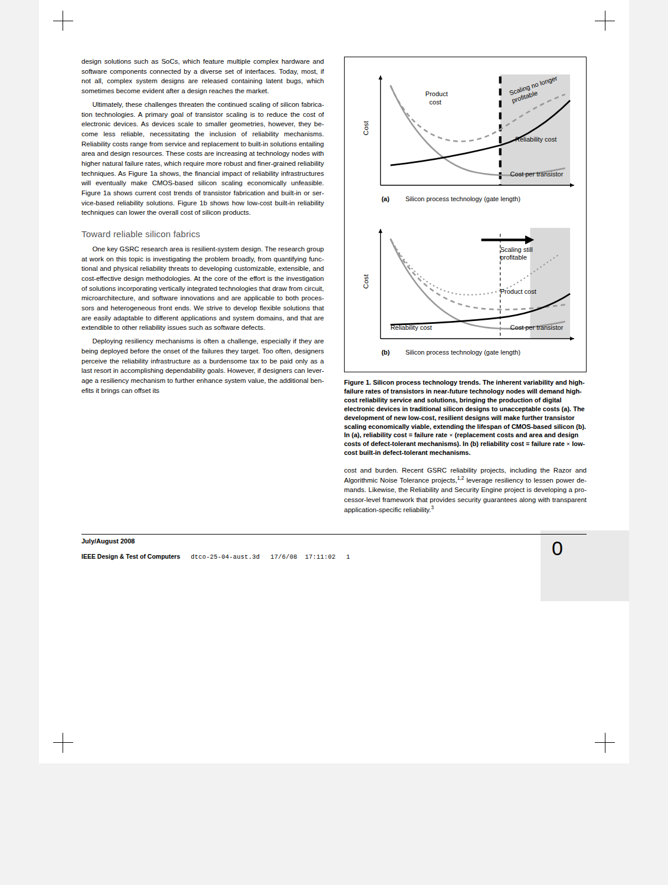design solutions such as SoCs, which feature multiple complex hardware and software components connected by a diverse set of interfaces. Today, most, if not all, complex system designs are released containing latent bugs, which sometimes become evident after a design reaches the market.
Ultimately, these challenges threaten the continued scaling of silicon fabrication technologies. A primary goal of transistor scaling is to reduce the cost of electronic devices. As devices scale to smaller geometries, however, they become less reliable, necessitating the inclusion of reliability mechanisms. Reliability costs range from service and replacement to built-in solutions entailing area and design resources. These costs are increasing at technology nodes with higher natural failure rates, which require more robust and finer-grained reliability techniques. As Figure 1a shows, the financial impact of reliability infrastructures will eventually make CMOS-based silicon scaling economically unfeasible. Figure 1a shows current cost trends of transistor fabrication and built-in or service-based reliability solutions. Figure 1b shows how low-cost built-in reliability techniques can lower the overall cost of silicon products.
Toward reliable silicon fabrics
One key GSRC research area is resilient-system design. The research group at work on this topic is investigating the problem broadly, from quantifying functional and physical reliability threats to developing customizable, extensible, and cost-effective design methodologies. At the core of the effort is the investigation of solutions incorporating vertically integrated technologies that draw from circuit, microarchitecture, and software innovations and are applicable to both processors and heterogeneous front ends. We strive to develop flexible solutions that are easily adaptable to different applications and system domains, and that are extendible to other reliability issues such as software defects.
Deploying resiliency mechanisms is often a challenge, especially if they are being deployed before the onset of the failures they target. Too often, designers perceive the reliability infrastructure as a burdensome tax to be paid only as a last resort in accomplishing dependability goals. However, if designers can leverage a resiliency mechanism to further enhance system value, the additional benefits it brings can offset its
Cost Product cost Scaling no longer profitable Reliability cost Cost per transistor (a) Silicon process technology (gate length)
Cost Scaling still profitable Product cost Reliability cost Cost per transistor (b) Silicon process technology (gate length)
Figure 1. Silicon process technology trends. The inherent variability and high-failure rates of transistors in near-future technology nodes will demand high-cost reliability service and solutions, bringing the production of digital electronic devices in traditional silicon designs to unacceptable costs (a). The development of new low-cost, resilient designs will make further transistor scaling economically viable, extending the lifespan of CMOS-based silicon (b). In (a), reliability cost = failure rate × (replacement costs and area and design costs of defect-tolerant mechanisms). In (b) reliability cost = failure rate × low-cost built-in defect-tolerant mechanisms.
cost and burden. Recent GSRC reliability projects, including the Razor and Algorithmic Noise Tolerance projects,1,2 leverage resiliency to lessen power demands. Likewise, the Reliability and Security Engine project is developing a processor-level framework that provides security guarantees along with transparent application-specific reliability.3
July/August 2008
IEEE Design & Test of Computers dtco-25-04-aust.3d 17/6/08 17:11:02 1
0